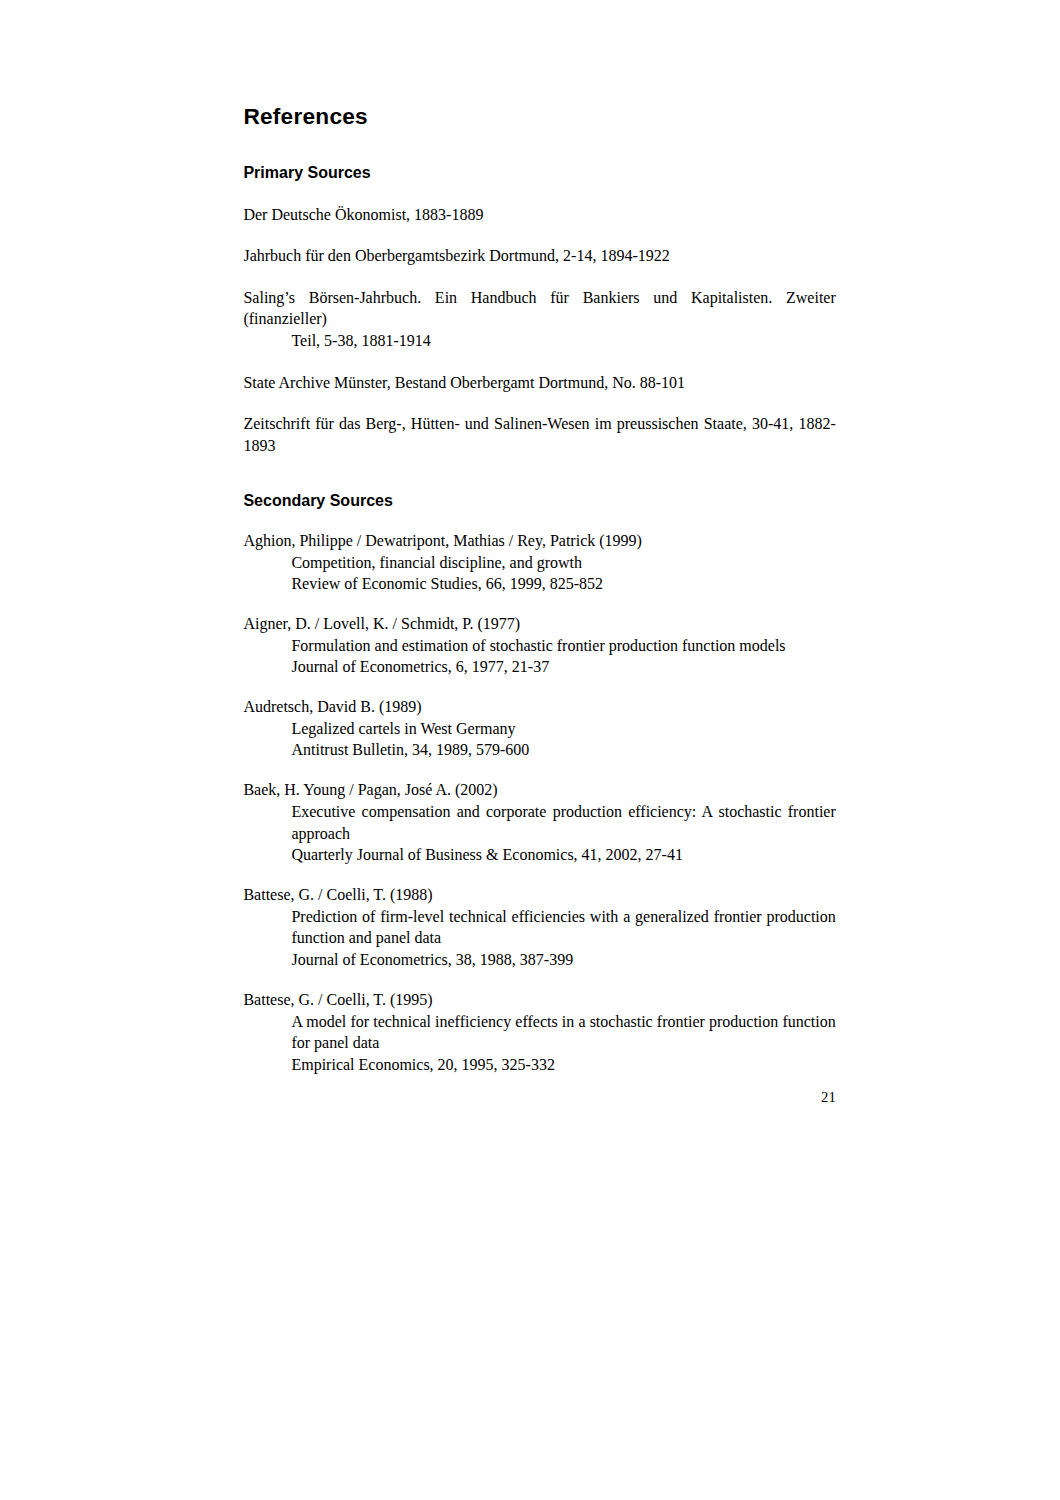References
Primary Sources
Der Deutsche Ökonomist, 1883-1889
Jahrbuch für den Oberbergamtsbezirk Dortmund, 2-14, 1894-1922
Saling’s Börsen-Jahrbuch. Ein Handbuch für Bankiers und Kapitalisten. Zweiter (finanzieller) Teil, 5-38, 1881-1914
State Archive Münster, Bestand Oberbergamt Dortmund, No. 88-101
Zeitschrift für das Berg-, Hütten- und Salinen-Wesen im preussischen Staate, 30-41, 1882-1893
Secondary Sources
Aghion, Philippe / Dewatripont, Mathias / Rey, Patrick (1999) Competition, financial discipline, and growth Review of Economic Studies, 66, 1999, 825-852
Aigner, D. / Lovell, K. / Schmidt, P. (1977) Formulation and estimation of stochastic frontier production function models Journal of Econometrics, 6, 1977, 21-37
Audretsch, David B. (1989) Legalized cartels in West Germany Antitrust Bulletin, 34, 1989, 579-600
Baek, H. Young / Pagan, José A. (2002) Executive compensation and corporate production efficiency: A stochastic frontier approach Quarterly Journal of Business & Economics, 41, 2002, 27-41
Battese, G. / Coelli, T. (1988) Prediction of firm-level technical efficiencies with a generalized frontier production function and panel data Journal of Econometrics, 38, 1988, 387-399
Battese, G. / Coelli, T. (1995) A model for technical inefficiency effects in a stochastic frontier production function for panel data Empirical Economics, 20, 1995, 325-332
21